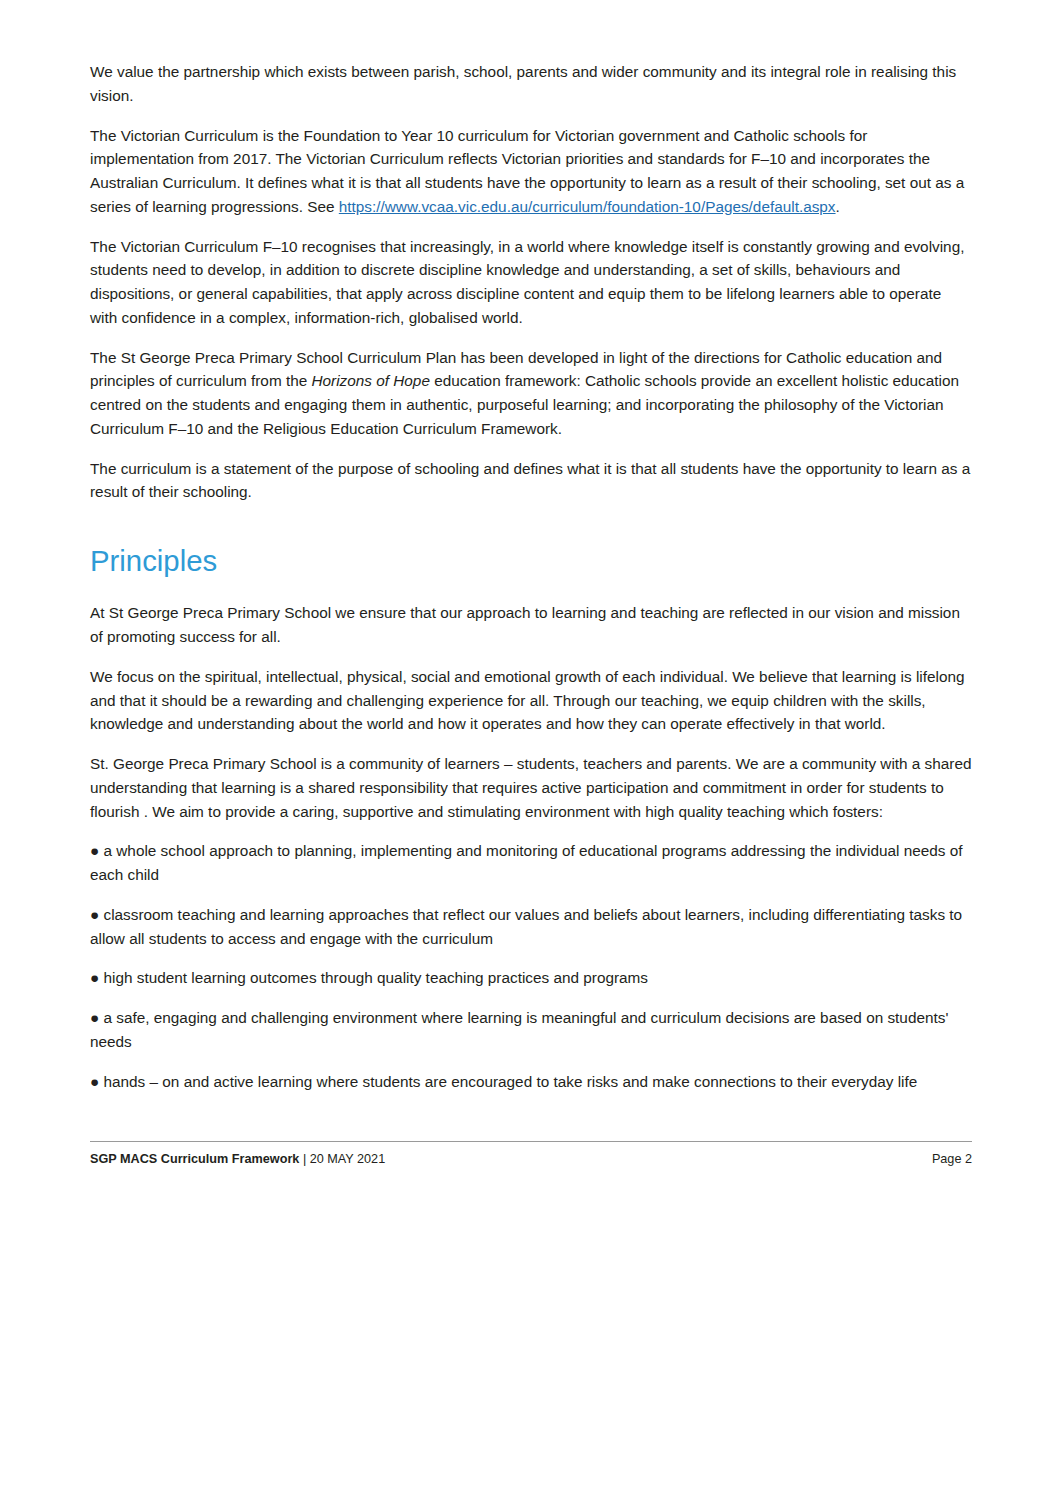We value the partnership which exists between parish, school, parents and wider community and its integral role in realising this vision.
The Victorian Curriculum is the Foundation to Year 10 curriculum for Victorian government and Catholic schools for implementation from 2017. The Victorian Curriculum reflects Victorian priorities and standards for F–10 and incorporates the Australian Curriculum. It defines what it is that all students have the opportunity to learn as a result of their schooling, set out as a series of learning progressions. See https://www.vcaa.vic.edu.au/curriculum/foundation-10/Pages/default.aspx.
The Victorian Curriculum F–10 recognises that increasingly, in a world where knowledge itself is constantly growing and evolving, students need to develop, in addition to discrete discipline knowledge and understanding, a set of skills, behaviours and dispositions, or general capabilities, that apply across discipline content and equip them to be lifelong learners able to operate with confidence in a complex, information-rich, globalised world.
The St George Preca Primary School Curriculum Plan has been developed in light of the directions for Catholic education and principles of curriculum from the Horizons of Hope education framework: Catholic schools provide an excellent holistic education centred on the students and engaging them in authentic, purposeful learning; and incorporating the philosophy of the Victorian Curriculum F–10 and the Religious Education Curriculum Framework.
The curriculum is a statement of the purpose of schooling and defines what it is that all students have the opportunity to learn as a result of their schooling.
Principles
At St George Preca Primary School we ensure that our approach to learning and teaching are reflected in our vision and mission of promoting success for all.
We focus on the spiritual, intellectual, physical, social and emotional growth of each individual. We believe that learning is lifelong and that it should be a rewarding and challenging experience for all. Through our teaching, we equip children with the skills, knowledge and understanding about the world and how it operates and how they can operate effectively in that world.
St. George Preca Primary School is a community of learners – students, teachers and parents. We are a community with a shared understanding that learning is a shared responsibility that requires active participation and commitment in order for students to flourish . We aim to provide a caring, supportive and stimulating environment with high quality teaching which fosters:
● a whole school approach to planning, implementing and monitoring of educational programs addressing the individual needs of each child
● classroom teaching and learning approaches that reflect our values and beliefs about learners, including differentiating tasks to allow all students to access and engage with the curriculum
● high student learning outcomes through quality teaching practices and programs
● a safe, engaging and challenging environment where learning is meaningful and curriculum decisions are based on students' needs
● hands – on and active learning where students are encouraged to take risks and make connections to their everyday life
SGP MACS Curriculum Framework | 20 MAY 2021
Page 2